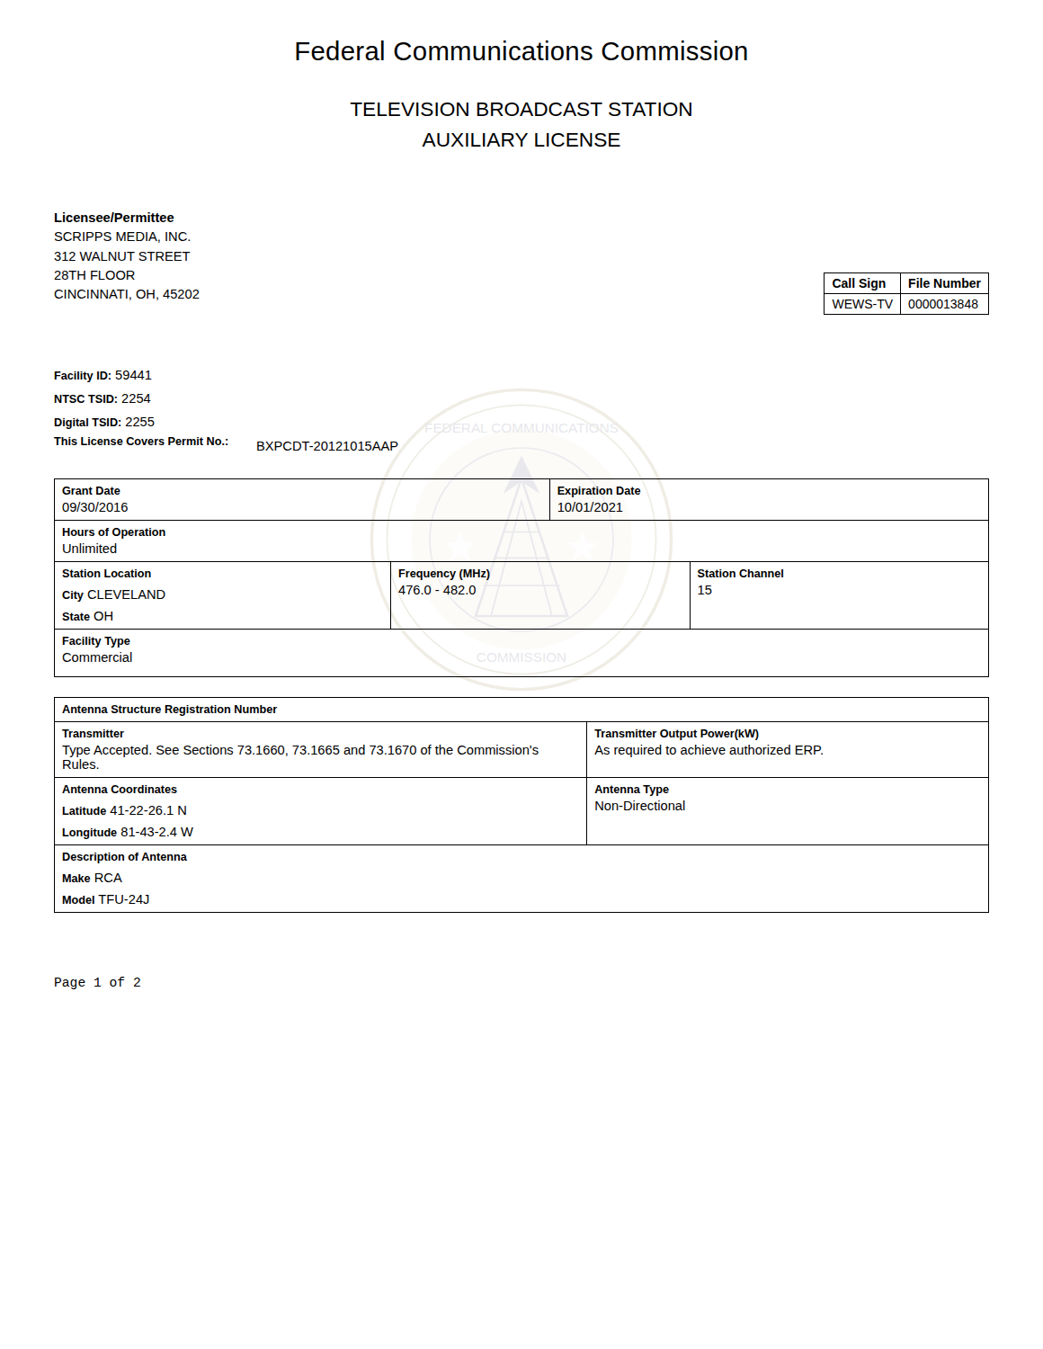FEDERAL COMMUNICATIONS COMMISSION
Federal Communications Commission
TELEVISION BROADCAST STATION
AUXILIARY LICENSE
Licensee/Permittee
SCRIPPS MEDIA, INC.
312 WALNUT STREET
28TH FLOOR
CINCINNATI, OH, 45202
| Call Sign | File Number |
| --- | --- |
| WEWS-TV | 0000013848 |
Facility ID: 59441
NTSC TSID: 2254
Digital TSID: 2255
This License Covers Permit No.:
BXPCDT-20121015AAP
| Grant Date 09/30/2016 | Expiration Date 10/01/2021 |
| Hours of Operation Unlimited |
| Station Location City CLEVELAND State OH | Frequency (MHz) 476.0 - 482.0 | Station Channel 15 |
| Facility Type Commercial |
| Antenna Structure Registration Number |
| Transmitter Type Accepted. See Sections 73.1660, 73.1665 and 73.1670 of the Commission's Rules. | Transmitter Output Power(kW) As required to achieve authorized ERP. |
| Antenna Coordinates Latitude 41-22-26.1 N Longitude 81-43-2.4 W | Antenna Type Non-Directional |
| Description of Antenna Make RCA Model TFU-24J |
Page 1 of 2